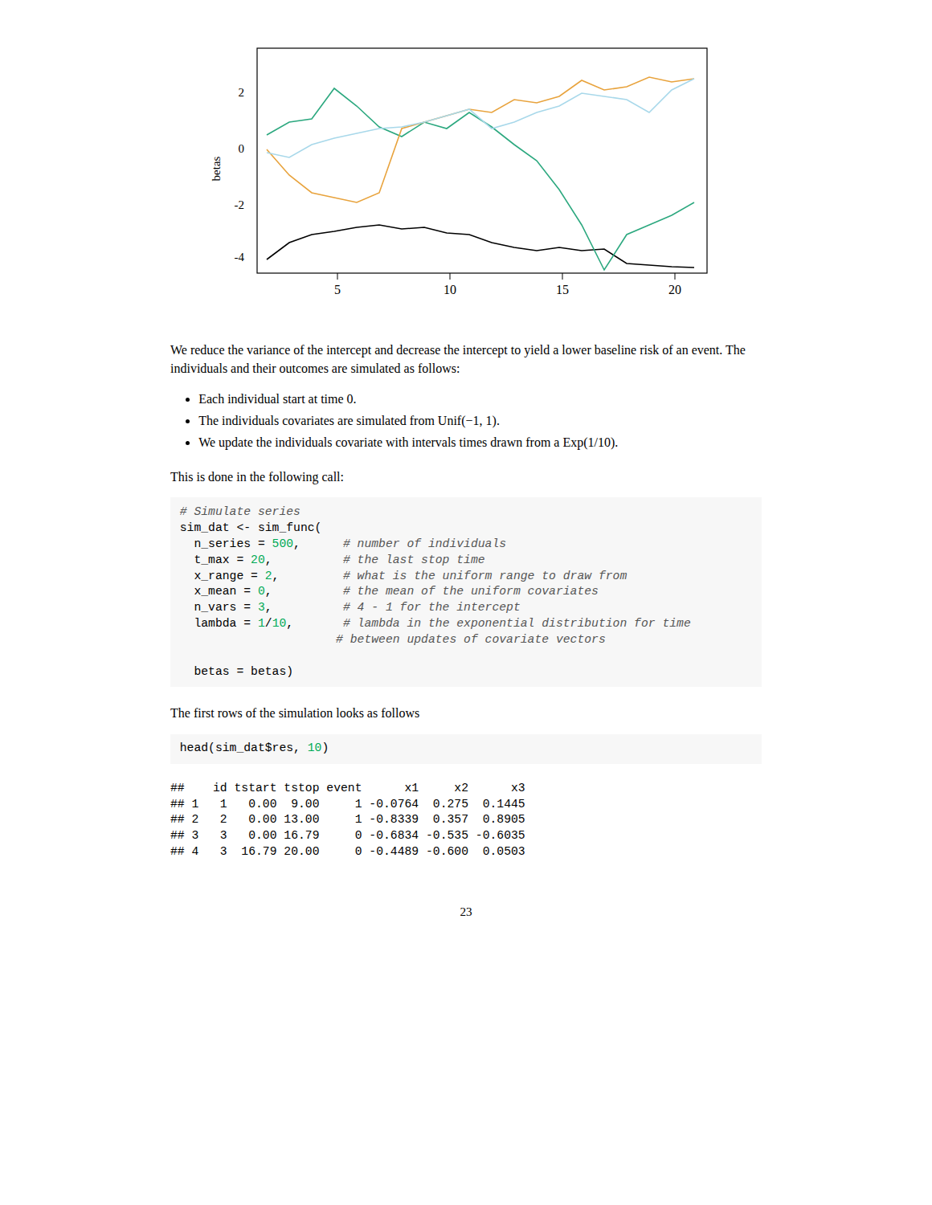betas 2 0 -2 -4 5 10 15 20
We reduce the variance of the intercept and decrease the intercept to yield a lower baseline risk of an event. The individuals and their outcomes are simulated as follows:
Each individual start at time 0.
The individuals covariates are simulated from Unif(−1, 1).
We update the individuals covariate with intervals times drawn from a Exp(1/10).
This is done in the following call:
# Simulate series
sim_dat <- sim_func(
  n_series = 500,      # number of individuals
  t_max = 20,          # the last stop time
  x_range = 2,         # what is the uniform range to draw from
  x_mean = 0,          # the mean of the uniform covariates
  n_vars = 3,          # 4 - 1 for the intercept
  lambda = 1/10,       # lambda in the exponential distribution for time
                      # between updates of covariate vectors

  betas = betas)
The first rows of the simulation looks as follows
head(sim_dat$res, 10)
##    id tstart tstop event      x1     x2      x3
## 1   1   0.00  9.00     1 -0.0764  0.275  0.1445
## 2   2   0.00 13.00     1 -0.8339  0.357  0.8905
## 3   3   0.00 16.79     0 -0.6834 -0.535 -0.6035
## 4   3  16.79 20.00     0 -0.4489 -0.600  0.0503
23